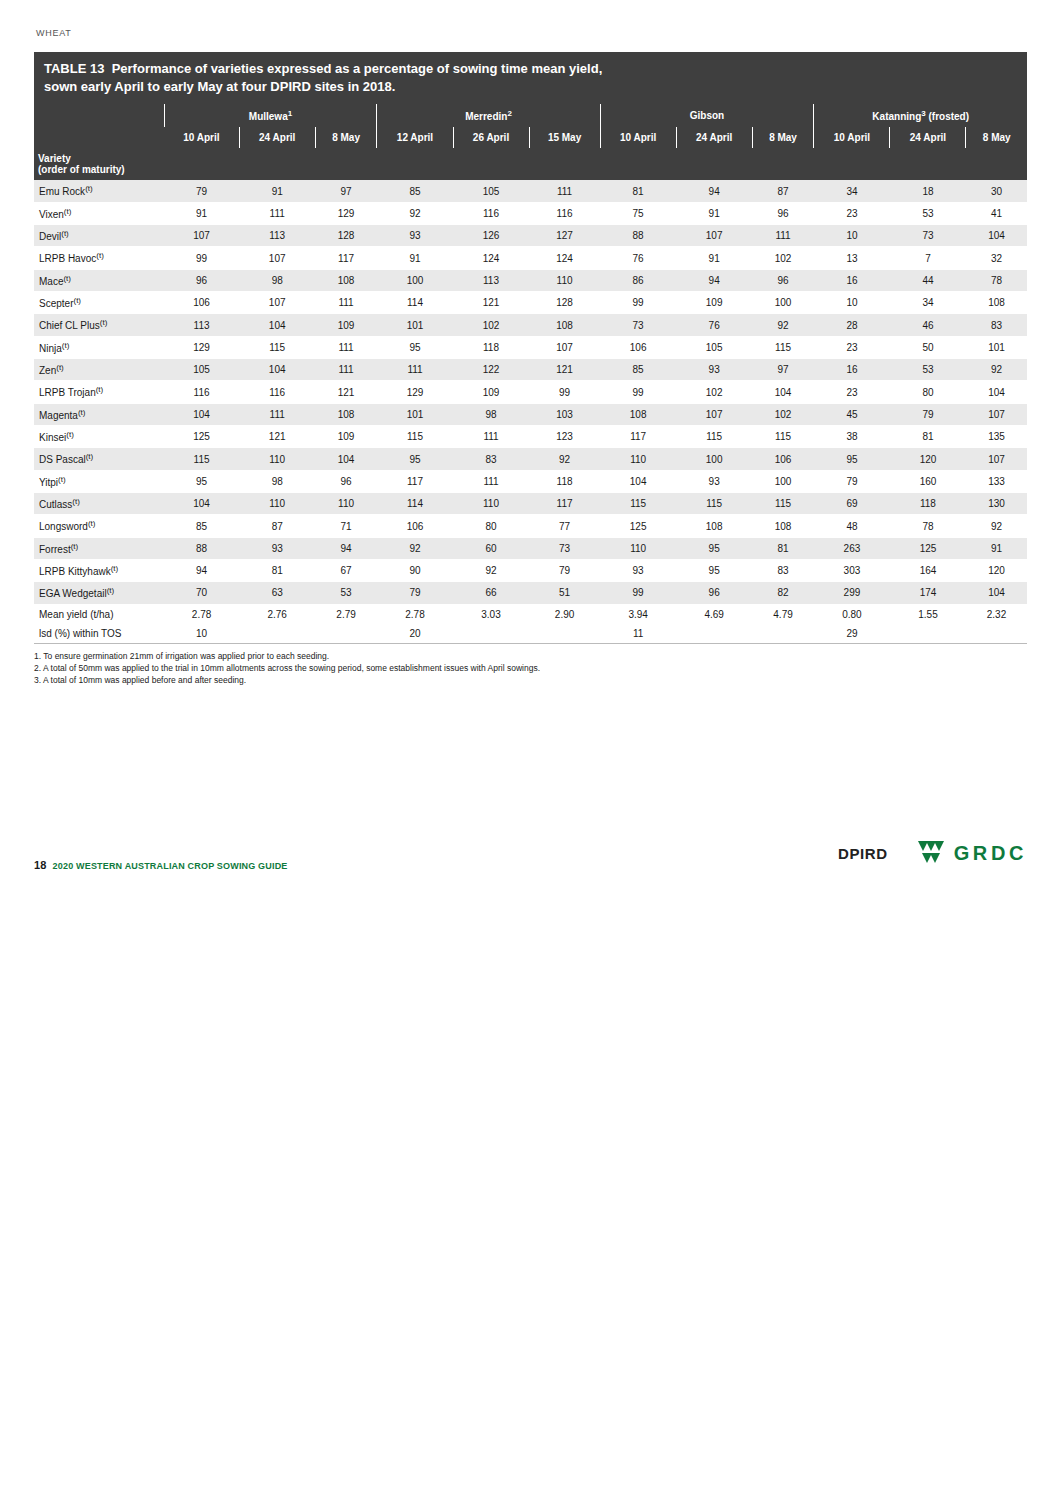WHEAT
TABLE 13 Performance of varieties expressed as a percentage of sowing time mean yield,
sown early April to early May at four DPIRD sites in 2018.
| | Mullewa 1 | Merredin 2 | Gibson | Katanning 3 (frosted) |
| --- | --- | --- | --- | --- |
| 10 April | 24 April | 8 May | 12 April | 26 April | 15 May | 10 April | 24 April | 8 May | 10 April | 24 April | 8 May |
| Variety (order of maturity) | |
| Emu Rock (t) | 79 | 91 | 97 | 85 | 105 | 111 | 81 | 94 | 87 | 34 | 18 | 30 |
| Vixen (t) | 91 | 111 | 129 | 92 | 116 | 116 | 75 | 91 | 96 | 23 | 53 | 41 |
| Devil (t) | 107 | 113 | 128 | 93 | 126 | 127 | 88 | 107 | 111 | 10 | 73 | 104 |
| LRPB Havoc (t) | 99 | 107 | 117 | 91 | 124 | 124 | 76 | 91 | 102 | 13 | 7 | 32 |
| Mace (t) | 96 | 98 | 108 | 100 | 113 | 110 | 86 | 94 | 96 | 16 | 44 | 78 |
| Scepter (t) | 106 | 107 | 111 | 114 | 121 | 128 | 99 | 109 | 100 | 10 | 34 | 108 |
| Chief CL Plus (t) | 113 | 104 | 109 | 101 | 102 | 108 | 73 | 76 | 92 | 28 | 46 | 83 |
| Ninja (t) | 129 | 115 | 111 | 95 | 118 | 107 | 106 | 105 | 115 | 23 | 50 | 101 |
| Zen (t) | 105 | 104 | 111 | 111 | 122 | 121 | 85 | 93 | 97 | 16 | 53 | 92 |
| LRPB Trojan (t) | 116 | 116 | 121 | 129 | 109 | 99 | 99 | 102 | 104 | 23 | 80 | 104 |
| Magenta (t) | 104 | 111 | 108 | 101 | 98 | 103 | 108 | 107 | 102 | 45 | 79 | 107 |
| Kinsei (t) | 125 | 121 | 109 | 115 | 111 | 123 | 117 | 115 | 115 | 38 | 81 | 135 |
| DS Pascal (t) | 115 | 110 | 104 | 95 | 83 | 92 | 110 | 100 | 106 | 95 | 120 | 107 |
| Yitpi (t) | 95 | 98 | 96 | 117 | 111 | 118 | 104 | 93 | 100 | 79 | 160 | 133 |
| Cutlass (t) | 104 | 110 | 110 | 114 | 110 | 117 | 115 | 115 | 115 | 69 | 118 | 130 |
| Longsword (t) | 85 | 87 | 71 | 106 | 80 | 77 | 125 | 108 | 108 | 48 | 78 | 92 |
| Forrest (t) | 88 | 93 | 94 | 92 | 60 | 73 | 110 | 95 | 81 | 263 | 125 | 91 |
| LRPB Kittyhawk (t) | 94 | 81 | 67 | 90 | 92 | 79 | 93 | 95 | 83 | 303 | 164 | 120 |
| EGA Wedgetail (t) | 70 | 63 | 53 | 79 | 66 | 51 | 99 | 96 | 82 | 299 | 174 | 104 |
| Mean yield (t/ha) | 2.78 | 2.76 | 2.79 | 2.78 | 3.03 | 2.90 | 3.94 | 4.69 | 4.79 | 0.80 | 1.55 | 2.32 |
| lsd (%) within TOS | 10 | | | 20 | | | 11 | | | 29 | | |
1. To ensure germination 21mm of irrigation was applied prior to each seeding.
2. A total of 50mm was applied to the trial in 10mm allotments across the sowing period, some establishment issues with April sowings.
3. A total of 10mm was applied before and after seeding.
182020 WESTERN AUSTRALIAN CROP SOWING GUIDE
DPIRD
GRDC